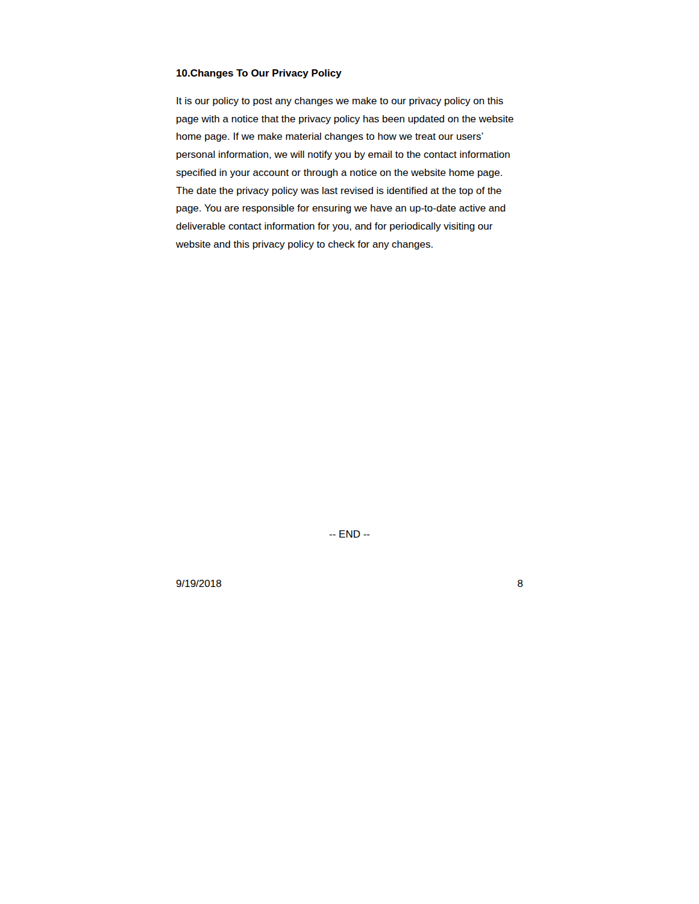10.Changes To Our Privacy Policy
It is our policy to post any changes we make to our privacy policy on this page with a notice that the privacy policy has been updated on the website home page. If we make material changes to how we treat our users’ personal information, we will notify you by email to the contact information specified in your account or through a notice on the website home page. The date the privacy policy was last revised is identified at the top of the page. You are responsible for ensuring we have an up-to-date active and deliverable contact information for you, and for periodically visiting our website and this privacy policy to check for any changes.
-- END --
9/19/2018 8